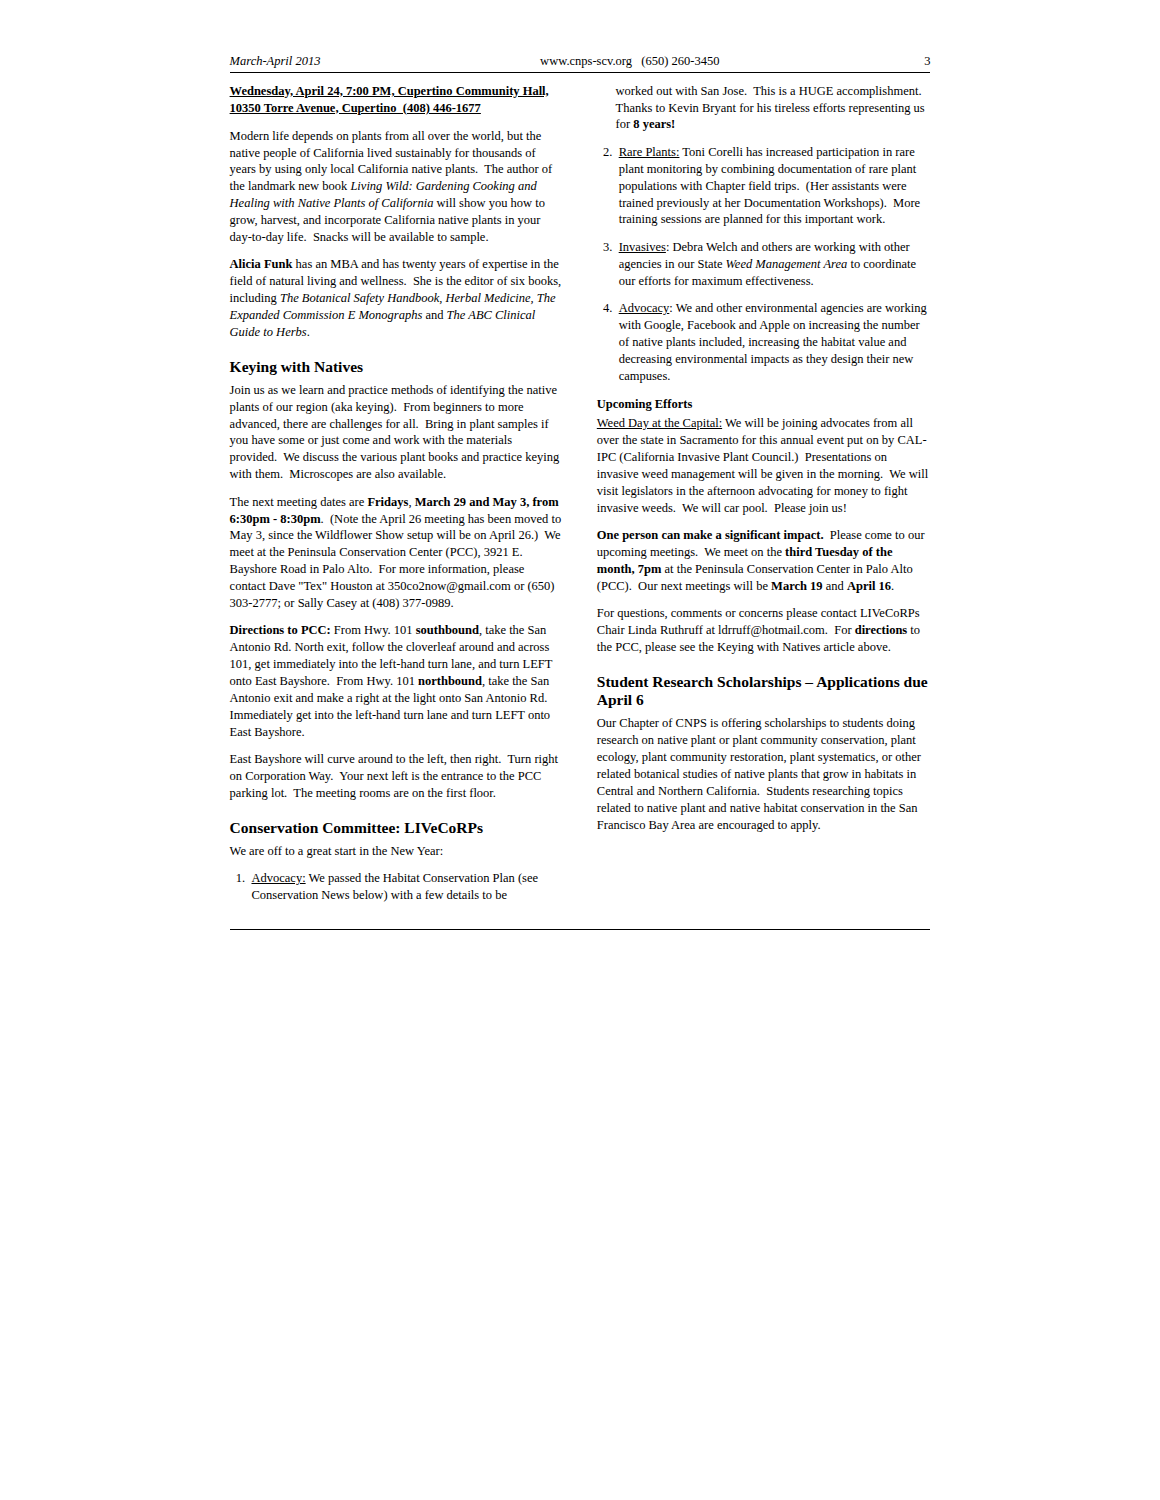March-April 2013
www.cnps-scv.org (650) 260-3450
3
Wednesday, April 24, 7:00 PM, Cupertino Community Hall, 10350 Torre Avenue, Cupertino (408) 446-1677
Modern life depends on plants from all over the world, but the native people of California lived sustainably for thousands of years by using only local California native plants. The author of the landmark new book Living Wild: Gardening Cooking and Healing with Native Plants of California will show you how to grow, harvest, and incorporate California native plants in your day-to-day life. Snacks will be available to sample.
Alicia Funk has an MBA and has twenty years of expertise in the field of natural living and wellness. She is the editor of six books, including The Botanical Safety Handbook, Herbal Medicine, The Expanded Commission E Monographs and The ABC Clinical Guide to Herbs.
Keying with Natives
Join us as we learn and practice methods of identifying the native plants of our region (aka keying). From beginners to more advanced, there are challenges for all. Bring in plant samples if you have some or just come and work with the materials provided. We discuss the various plant books and practice keying with them. Microscopes are also available.
The next meeting dates are Fridays, March 29 and May 3, from 6:30pm - 8:30pm. (Note the April 26 meeting has been moved to May 3, since the Wildflower Show setup will be on April 26.) We meet at the Peninsula Conservation Center (PCC), 3921 E. Bayshore Road in Palo Alto. For more information, please contact Dave "Tex" Houston at 350co2now@gmail.com or (650) 303-2777; or Sally Casey at (408) 377-0989.
Directions to PCC: From Hwy. 101 southbound, take the San Antonio Rd. North exit, follow the cloverleaf around and across 101, get immediately into the left-hand turn lane, and turn LEFT onto East Bayshore. From Hwy. 101 northbound, take the San Antonio exit and make a right at the light onto San Antonio Rd. Immediately get into the left-hand turn lane and turn LEFT onto East Bayshore.
East Bayshore will curve around to the left, then right. Turn right on Corporation Way. Your next left is the entrance to the PCC parking lot. The meeting rooms are on the first floor.
Conservation Committee: LIVeCoRPs
We are off to a great start in the New Year:
Advocacy: We passed the Habitat Conservation Plan (see Conservation News below) with a few details to be
worked out with San Jose. This is a HUGE accomplishment. Thanks to Kevin Bryant for his tireless efforts representing us for 8 years!
Rare Plants: Toni Corelli has increased participation in rare plant monitoring by combining documentation of rare plant populations with Chapter field trips. (Her assistants were trained previously at her Documentation Workshops). More training sessions are planned for this important work.
Invasives: Debra Welch and others are working with other agencies in our State Weed Management Area to coordinate our efforts for maximum effectiveness.
Advocacy: We and other environmental agencies are working with Google, Facebook and Apple on increasing the number of native plants included, increasing the habitat value and decreasing environmental impacts as they design their new campuses.
Upcoming Efforts
Weed Day at the Capital: We will be joining advocates from all over the state in Sacramento for this annual event put on by CAL-IPC (California Invasive Plant Council.) Presentations on invasive weed management will be given in the morning. We will visit legislators in the afternoon advocating for money to fight invasive weeds. We will car pool. Please join us!
One person can make a significant impact. Please come to our upcoming meetings. We meet on the third Tuesday of the month, 7pm at the Peninsula Conservation Center in Palo Alto (PCC). Our next meetings will be March 19 and April 16.
For questions, comments or concerns please contact LIVeCoRPs Chair Linda Ruthruff at ldrruff@hotmail.com. For directions to the PCC, please see the Keying with Natives article above.
Student Research Scholarships – Applications due April 6
Our Chapter of CNPS is offering scholarships to students doing research on native plant or plant community conservation, plant ecology, plant community restoration, plant systematics, or other related botanical studies of native plants that grow in habitats in Central and Northern California. Students researching topics related to native plant and native habitat conservation in the San Francisco Bay Area are encouraged to apply.